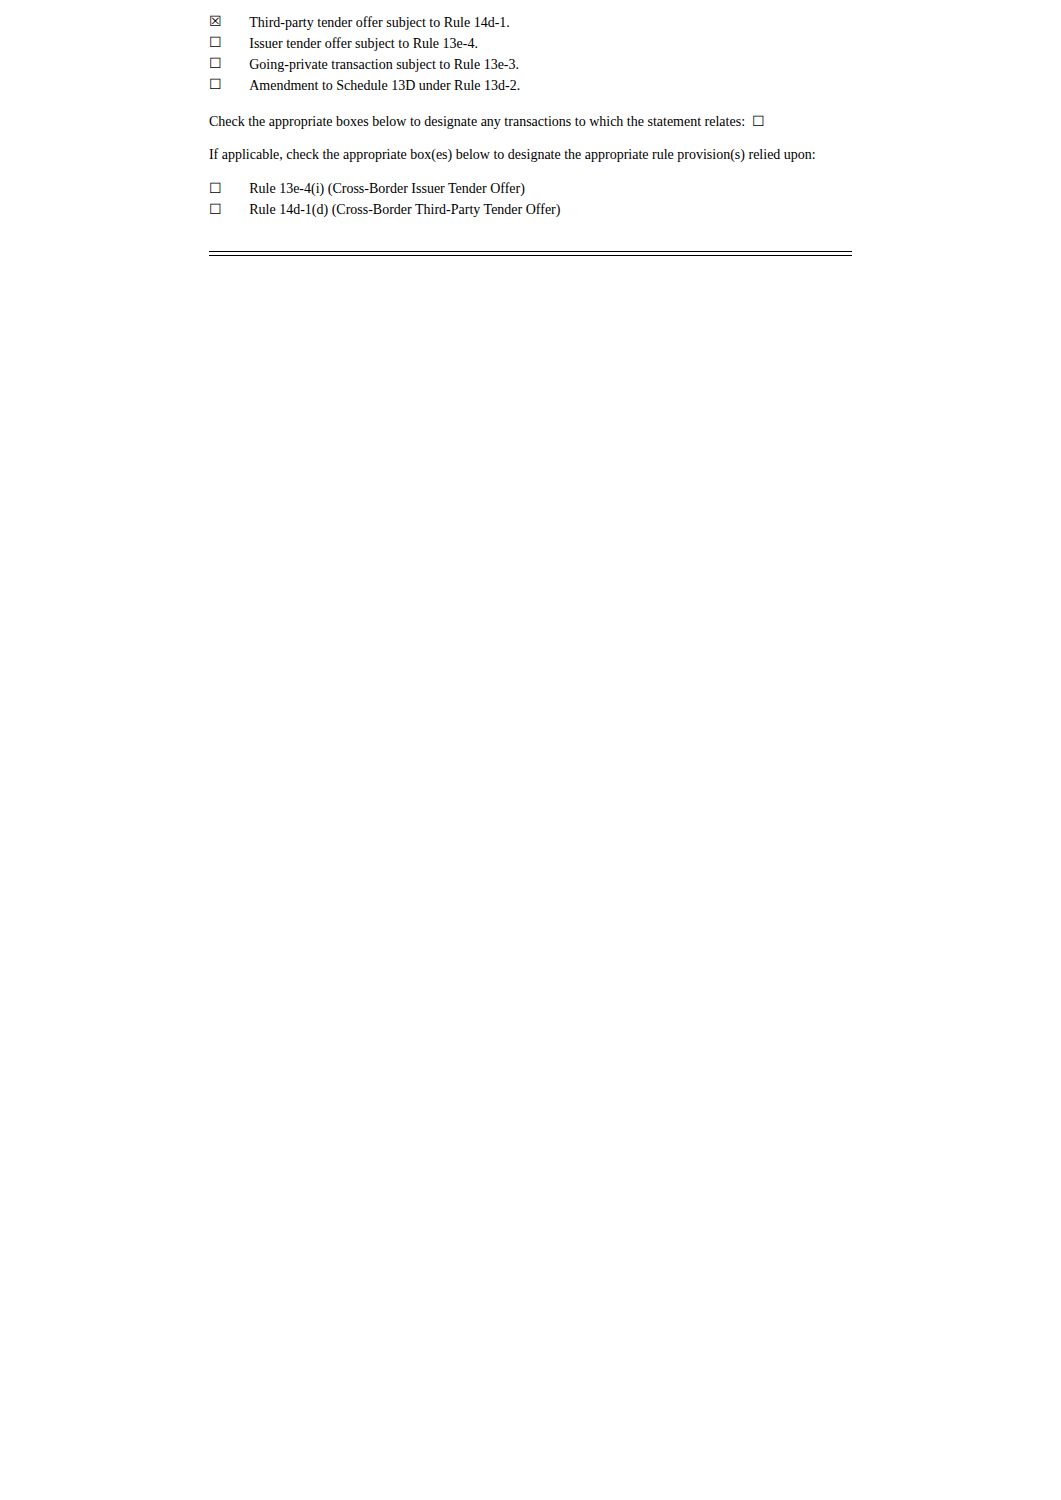| ☒ | Third-party tender offer subject to Rule 14d-1. |
| ☐ | Issuer tender offer subject to Rule 13e-4. |
| ☐ | Going-private transaction subject to Rule 13e-3. |
| ☐ | Amendment to Schedule 13D under Rule 13d-2. |
Check the appropriate boxes below to designate any transactions to which the statement relates: ☐
If applicable, check the appropriate box(es) below to designate the appropriate rule provision(s) relied upon:
| ☐ | Rule 13e-4(i) (Cross-Border Issuer Tender Offer) |
| ☐ | Rule 14d-1(d) (Cross-Border Third-Party Tender Offer) |